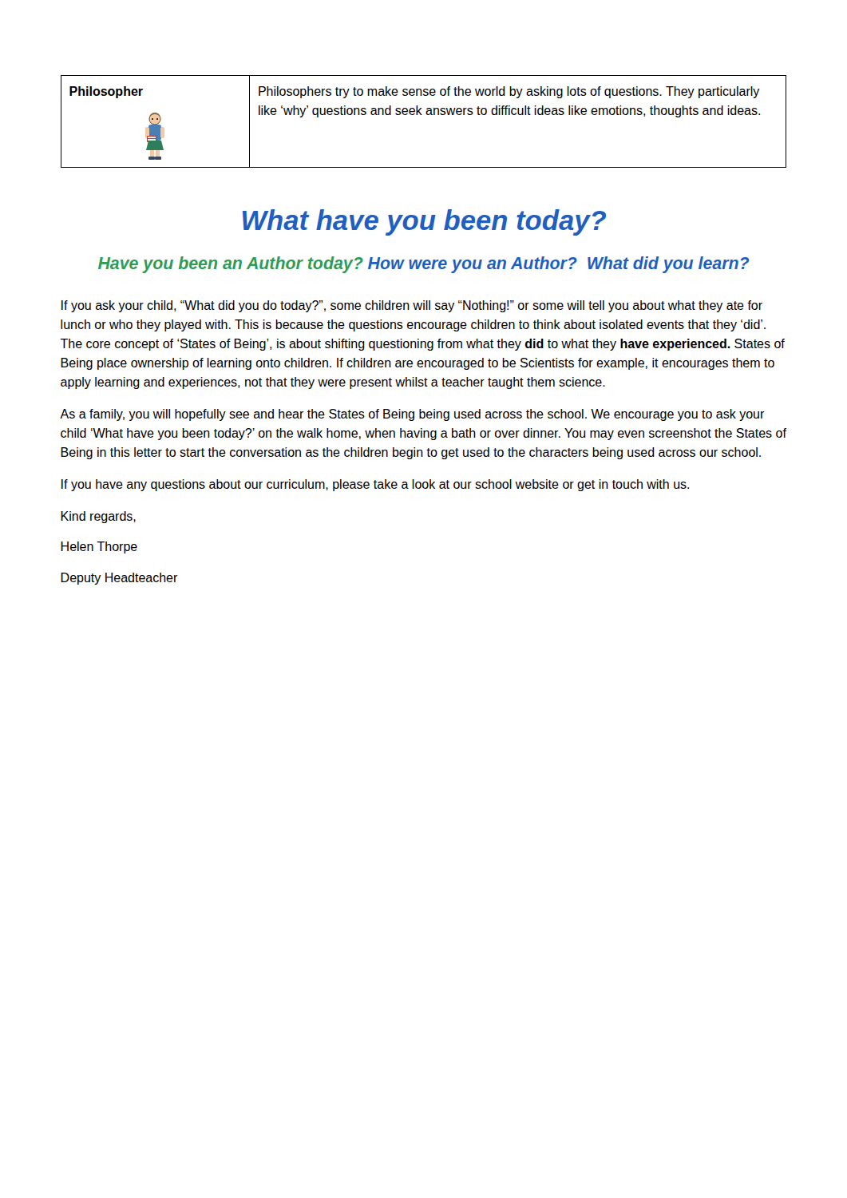| Philosopher | Philosophers try to make sense of the world by asking lots of questions. They particularly like ‘why’ questions and seek answers to difficult ideas like emotions, thoughts and ideas. |
What have you been today?
Have you been an Author today? How were you an Author? What did you learn?
If you ask your child, “What did you do today?”, some children will say “Nothing!” or some will tell you about what they ate for lunch or who they played with. This is because the questions encourage children to think about isolated events that they ‘did’. The core concept of ‘States of Being’, is about shifting questioning from what they did to what they have experienced. States of Being place ownership of learning onto children. If children are encouraged to be Scientists for example, it encourages them to apply learning and experiences, not that they were present whilst a teacher taught them science.
As a family, you will hopefully see and hear the States of Being being used across the school. We encourage you to ask your child ‘What have you been today?’ on the walk home, when having a bath or over dinner. You may even screenshot the States of Being in this letter to start the conversation as the children begin to get used to the characters being used across our school.
If you have any questions about our curriculum, please take a look at our school website or get in touch with us.
Kind regards,
Helen Thorpe
Deputy Headteacher